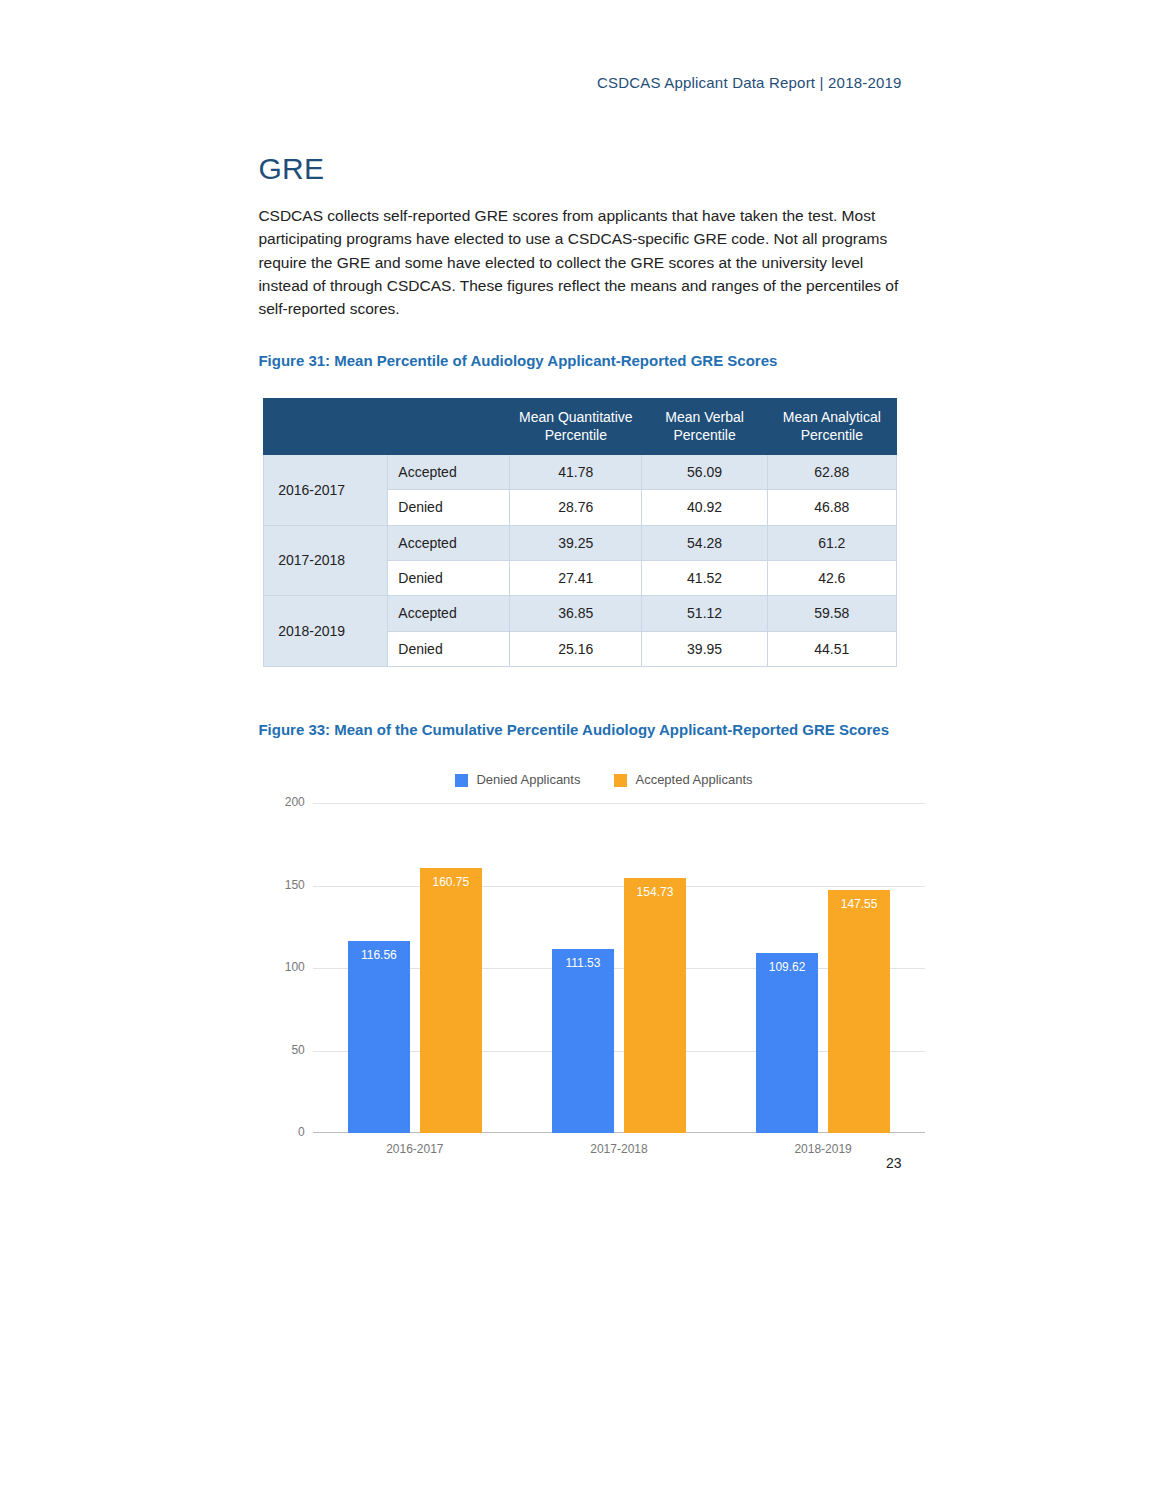CSDCAS Applicant Data Report | 2018-2019
GRE
CSDCAS collects self-reported GRE scores from applicants that have taken the test. Most participating programs have elected to use a CSDCAS-specific GRE code. Not all programs require the GRE and some have elected to collect the GRE scores at the university level instead of through CSDCAS. These figures reflect the means and ranges of the percentiles of self-reported scores.
Figure 31: Mean Percentile of Audiology Applicant-Reported GRE Scores
| | | Mean Quantitative Percentile | Mean Verbal Percentile | Mean Analytical Percentile |
| --- | --- | --- | --- | --- |
| 2016-2017 | Accepted | 41.78 | 56.09 | 62.88 |
| Denied | 28.76 | 40.92 | 46.88 |
| 2017-2018 | Accepted | 39.25 | 54.28 | 61.2 |
| Denied | 27.41 | 41.52 | 42.6 |
| 2018-2019 | Accepted | 36.85 | 51.12 | 59.58 |
| Denied | 25.16 | 39.95 | 44.51 |
Figure 33: Mean of the Cumulative Percentile Audiology Applicant-Reported GRE Scores
Denied Applicants
Accepted Applicants
200
150
100
50
0
116.56
160.75
111.53
154.73
109.62
147.55
2016-2017 2017-2018 2018-2019
23